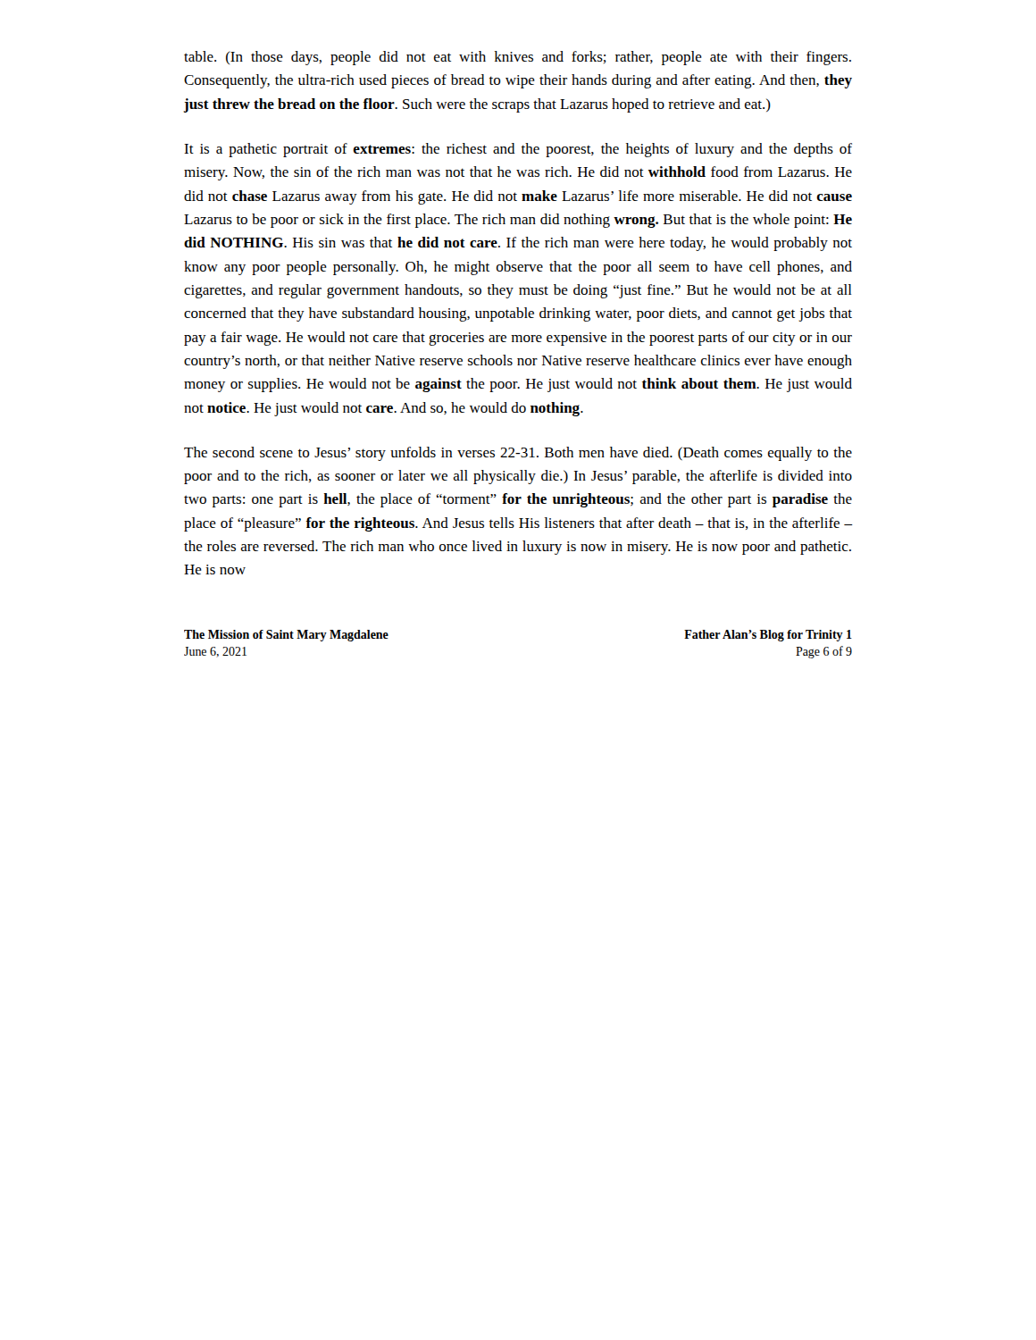table. (In those days, people did not eat with knives and forks; rather, people ate with their fingers. Consequently, the ultra-rich used pieces of bread to wipe their hands during and after eating. And then, they just threw the bread on the floor. Such were the scraps that Lazarus hoped to retrieve and eat.)
It is a pathetic portrait of extremes: the richest and the poorest, the heights of luxury and the depths of misery. Now, the sin of the rich man was not that he was rich. He did not withhold food from Lazarus. He did not chase Lazarus away from his gate. He did not make Lazarus’ life more miserable. He did not cause Lazarus to be poor or sick in the first place. The rich man did nothing wrong. But that is the whole point: He did NOTHING. His sin was that he did not care. If the rich man were here today, he would probably not know any poor people personally. Oh, he might observe that the poor all seem to have cell phones, and cigarettes, and regular government handouts, so they must be doing “just fine.” But he would not be at all concerned that they have substandard housing, unpotable drinking water, poor diets, and cannot get jobs that pay a fair wage. He would not care that groceries are more expensive in the poorest parts of our city or in our country’s north, or that neither Native reserve schools nor Native reserve healthcare clinics ever have enough money or supplies. He would not be against the poor. He just would not think about them. He just would not notice. He just would not care. And so, he would do nothing.
The second scene to Jesus’ story unfolds in verses 22-31. Both men have died. (Death comes equally to the poor and to the rich, as sooner or later we all physically die.) In Jesus’ parable, the afterlife is divided into two parts: one part is hell, the place of “torment” for the unrighteous; and the other part is paradise the place of “pleasure” for the righteous. And Jesus tells His listeners that after death – that is, in the afterlife – the roles are reversed. The rich man who once lived in luxury is now in misery. He is now poor and pathetic. He is now
The Mission of Saint Mary Magdalene
June 6, 2021
Father Alan’s Blog for Trinity 1
Page 6 of 9